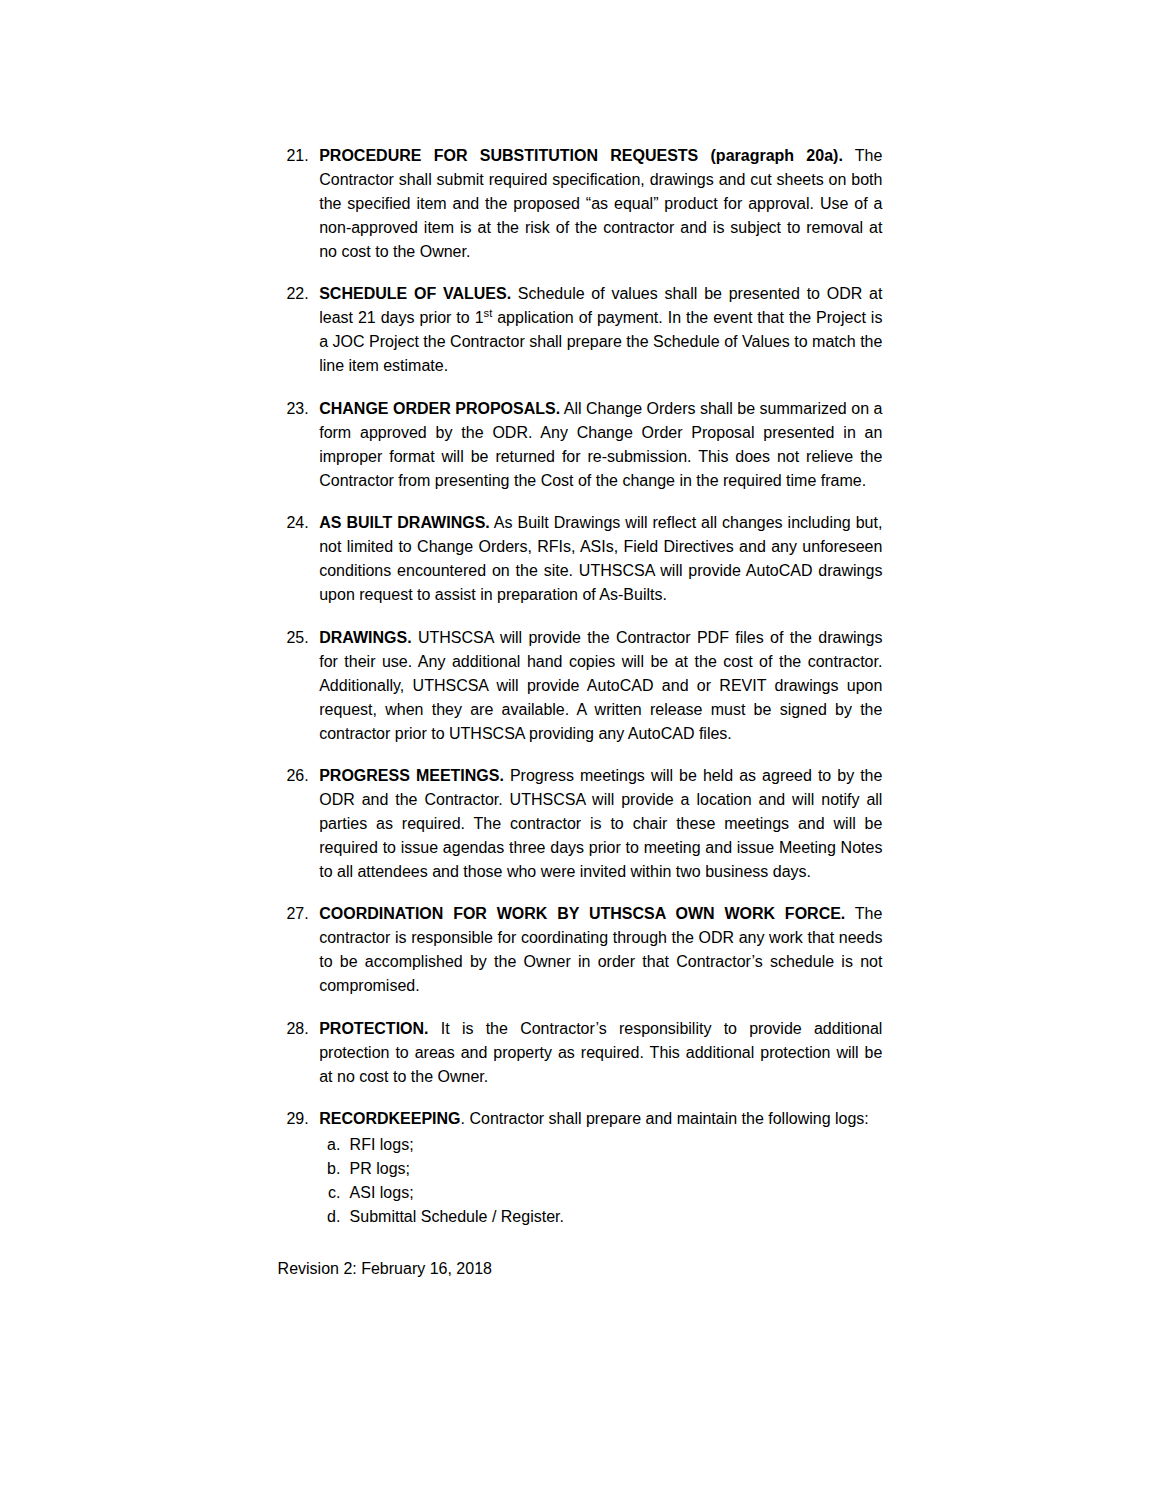PROCEDURE FOR SUBSTITUTION REQUESTS (paragraph 20a). The Contractor shall submit required specification, drawings and cut sheets on both the specified item and the proposed “as equal” product for approval. Use of a non-approved item is at the risk of the contractor and is subject to removal at no cost to the Owner.
SCHEDULE OF VALUES. Schedule of values shall be presented to ODR at least 21 days prior to 1st application of payment. In the event that the Project is a JOC Project the Contractor shall prepare the Schedule of Values to match the line item estimate.
CHANGE ORDER PROPOSALS. All Change Orders shall be summarized on a form approved by the ODR. Any Change Order Proposal presented in an improper format will be returned for re-submission. This does not relieve the Contractor from presenting the Cost of the change in the required time frame.
AS BUILT DRAWINGS. As Built Drawings will reflect all changes including but, not limited to Change Orders, RFIs, ASIs, Field Directives and any unforeseen conditions encountered on the site. UTHSCSA will provide AutoCAD drawings upon request to assist in preparation of As-Builts.
DRAWINGS. UTHSCSA will provide the Contractor PDF files of the drawings for their use. Any additional hand copies will be at the cost of the contractor. Additionally, UTHSCSA will provide AutoCAD and or REVIT drawings upon request, when they are available. A written release must be signed by the contractor prior to UTHSCSA providing any AutoCAD files.
PROGRESS MEETINGS. Progress meetings will be held as agreed to by the ODR and the Contractor. UTHSCSA will provide a location and will notify all parties as required. The contractor is to chair these meetings and will be required to issue agendas three days prior to meeting and issue Meeting Notes to all attendees and those who were invited within two business days.
COORDINATION FOR WORK BY UTHSCSA OWN WORK FORCE. The contractor is responsible for coordinating through the ODR any work that needs to be accomplished by the Owner in order that Contractor’s schedule is not compromised.
PROTECTION. It is the Contractor’s responsibility to provide additional protection to areas and property as required. This additional protection will be at no cost to the Owner.
RECORDKEEPING. Contractor shall prepare and maintain the following logs:
RFI logs;
PR logs;
ASI logs;
Submittal Schedule / Register.
Revision 2: February 16, 2018